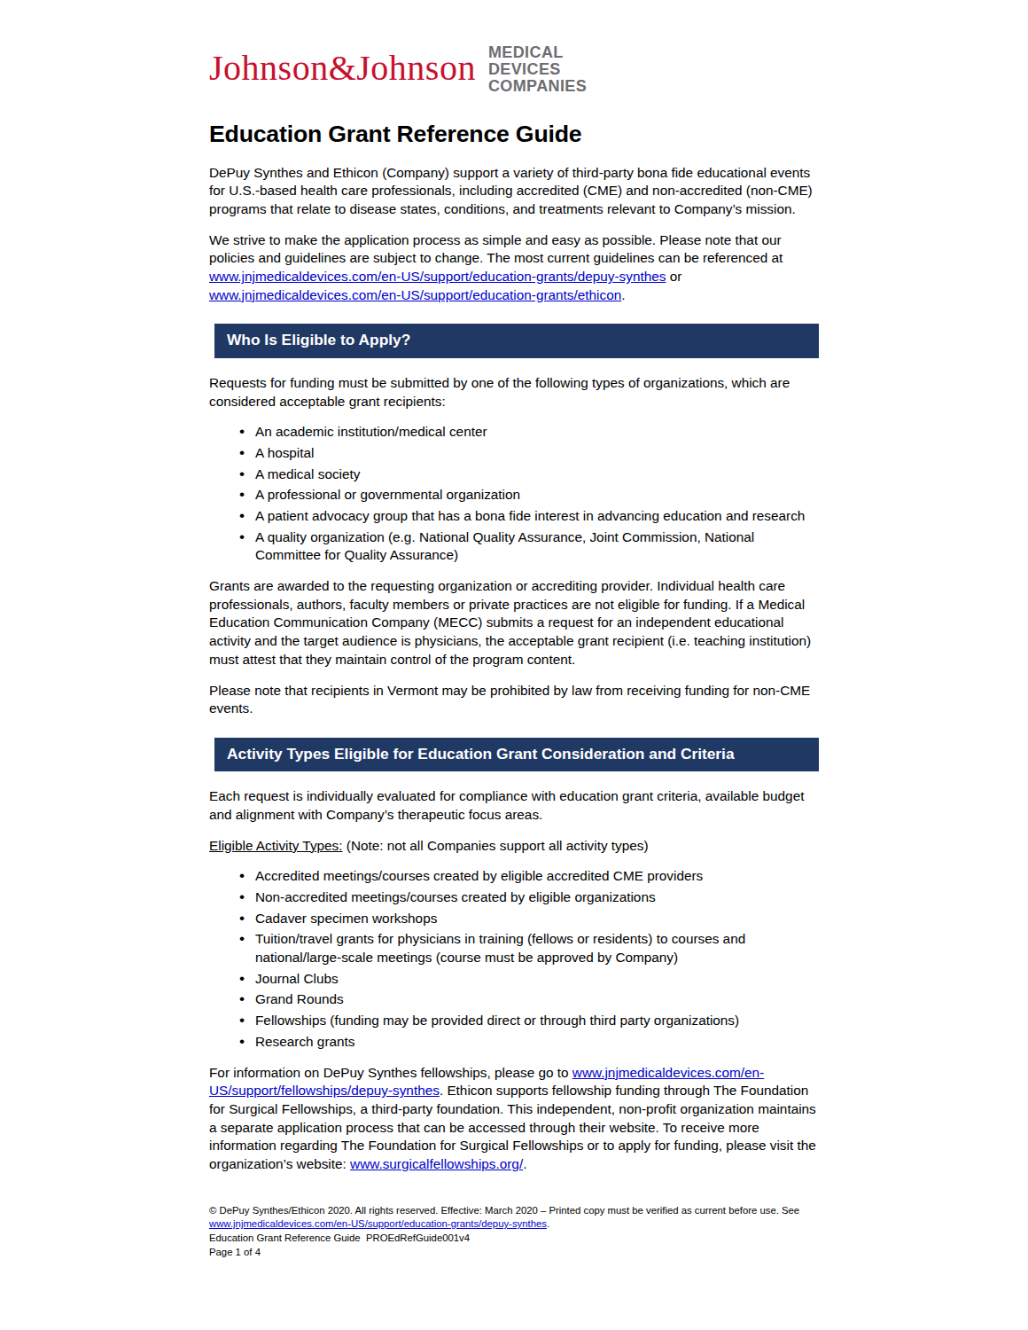Johnson&Johnson
Medical
Devices
Companies
Education Grant Reference Guide
DePuy Synthes and Ethicon (Company) support a variety of third-party bona fide educational events for U.S.-based health care professionals, including accredited (CME) and non-accredited (non-CME) programs that relate to disease states, conditions, and treatments relevant to Company’s mission.
We strive to make the application process as simple and easy as possible. Please note that our policies and guidelines are subject to change. The most current guidelines can be referenced at www.jnjmedicaldevices.com/en-US/support/education-grants/depuy-synthes or www.jnjmedicaldevices.com/en-US/support/education-grants/ethicon.
Who Is Eligible to Apply?
Requests for funding must be submitted by one of the following types of organizations, which are considered acceptable grant recipients:
An academic institution/medical center
A hospital
A medical society
A professional or governmental organization
A patient advocacy group that has a bona fide interest in advancing education and research
A quality organization (e.g. National Quality Assurance, Joint Commission, National Committee for Quality Assurance)
Grants are awarded to the requesting organization or accrediting provider. Individual health care professionals, authors, faculty members or private practices are not eligible for funding. If a Medical Education Communication Company (MECC) submits a request for an independent educational activity and the target audience is physicians, the acceptable grant recipient (i.e. teaching institution) must attest that they maintain control of the program content.
Please note that recipients in Vermont may be prohibited by law from receiving funding for non-CME events.
Activity Types Eligible for Education Grant Consideration and Criteria
Each request is individually evaluated for compliance with education grant criteria, available budget and alignment with Company’s therapeutic focus areas.
Eligible Activity Types: (Note: not all Companies support all activity types)
Accredited meetings/courses created by eligible accredited CME providers
Non-accredited meetings/courses created by eligible organizations
Cadaver specimen workshops
Tuition/travel grants for physicians in training (fellows or residents) to courses and national/large-scale meetings (course must be approved by Company)
Journal Clubs
Grand Rounds
Fellowships (funding may be provided direct or through third party organizations)
Research grants
For information on DePuy Synthes fellowships, please go to www.jnjmedicaldevices.com/en-US/support/fellowships/depuy-synthes. Ethicon supports fellowship funding through The Foundation for Surgical Fellowships, a third-party foundation. This independent, non-profit organization maintains a separate application process that can be accessed through their website. To receive more information regarding The Foundation for Surgical Fellowships or to apply for funding, please visit the organization’s website: www.surgicalfellowships.org/.
© DePuy Synthes/Ethicon 2020. All rights reserved. Effective: March 2020 – Printed copy must be verified as current before use. See
www.jnjmedicaldevices.com/en-US/support/education-grants/depuy-synthes.
Education Grant Reference Guide PROEdRefGuide001v4
Page 1 of 4